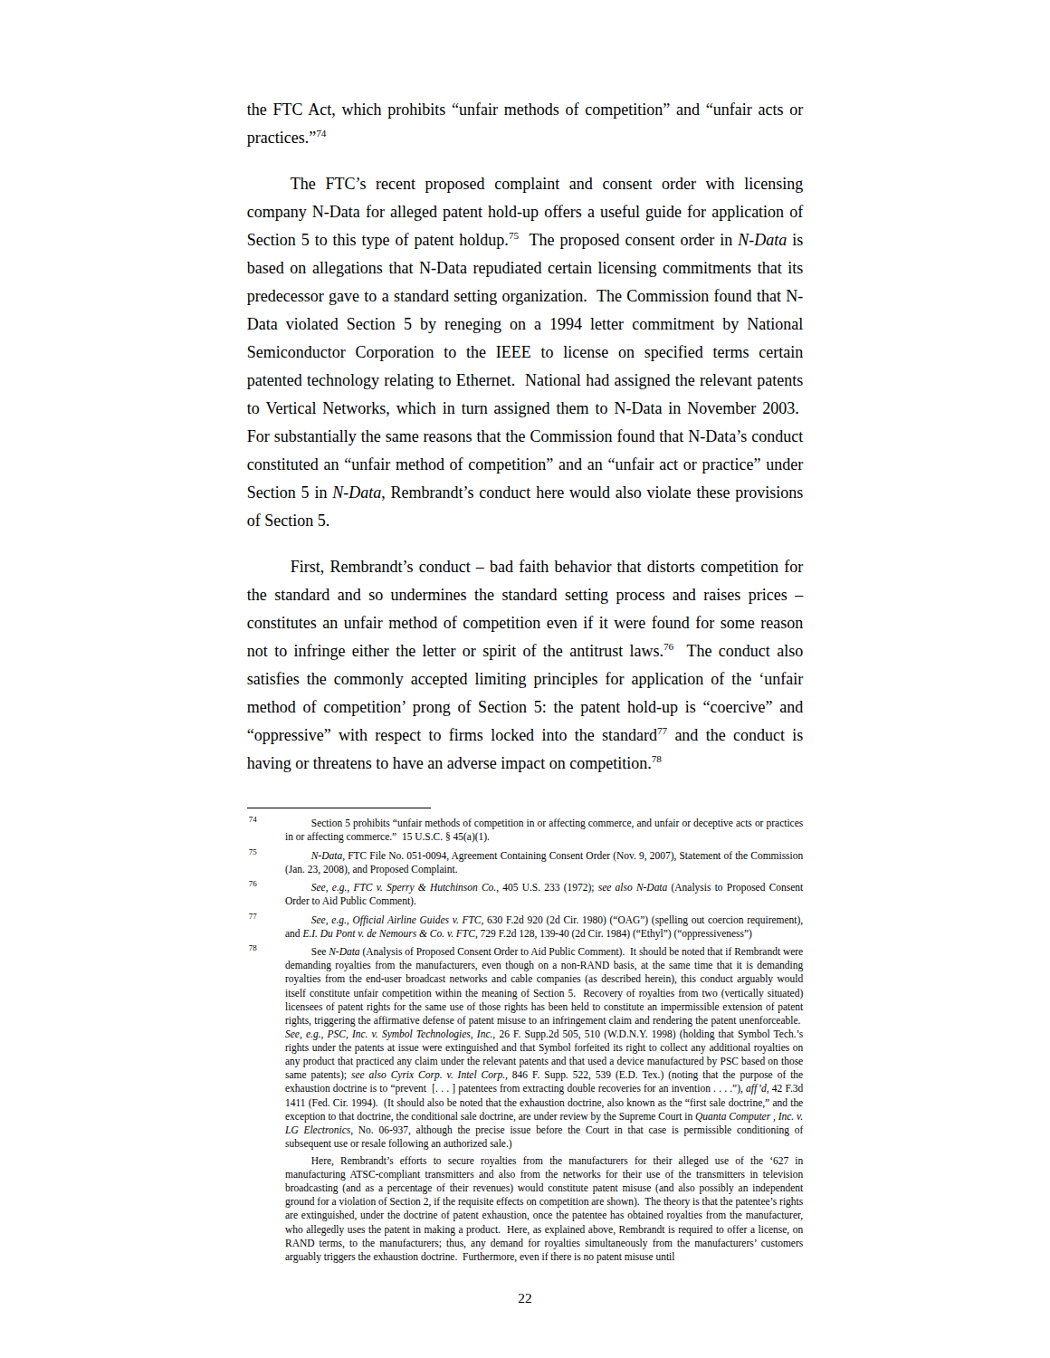the FTC Act, which prohibits “unfair methods of competition” and “unfair acts or practices.”74
The FTC’s recent proposed complaint and consent order with licensing company N-Data for alleged patent hold-up offers a useful guide for application of Section 5 to this type of patent holdup.75 The proposed consent order in N-Data is based on allegations that N-Data repudiated certain licensing commitments that its predecessor gave to a standard setting organization. The Commission found that N-Data violated Section 5 by reneging on a 1994 letter commitment by National Semiconductor Corporation to the IEEE to license on specified terms certain patented technology relating to Ethernet. National had assigned the relevant patents to Vertical Networks, which in turn assigned them to N-Data in November 2003. For substantially the same reasons that the Commission found that N-Data’s conduct constituted an “unfair method of competition” and an “unfair act or practice” under Section 5 in N-Data, Rembrandt’s conduct here would also violate these provisions of Section 5.
First, Rembrandt’s conduct – bad faith behavior that distorts competition for the standard and so undermines the standard setting process and raises prices – constitutes an unfair method of competition even if it were found for some reason not to infringe either the letter or spirit of the antitrust laws.76 The conduct also satisfies the commonly accepted limiting principles for application of the ‘unfair method of competition’ prong of Section 5: the patent hold-up is “coercive” and “oppressive” with respect to firms locked into the standard77 and the conduct is having or threatens to have an adverse impact on competition.78
74
Section 5 prohibits “unfair methods of competition in or affecting commerce, and unfair or deceptive acts or practices in or affecting commerce.” 15 U.S.C. § 45(a)(1).
75
N-Data, FTC File No. 051-0094, Agreement Containing Consent Order (Nov. 9, 2007), Statement of the Commission (Jan. 23, 2008), and Proposed Complaint.
76
See, e.g., FTC v. Sperry & Hutchinson Co., 405 U.S. 233 (1972); see also N-Data (Analysis to Proposed Consent Order to Aid Public Comment).
77
See, e.g., Official Airline Guides v. FTC, 630 F.2d 920 (2d Cir. 1980) (“OAG”) (spelling out coercion requirement), and E.I. Du Pont v. de Nemours & Co. v. FTC, 729 F.2d 128, 139-40 (2d Cir. 1984) (“Ethyl”) (“oppressiveness”)
78
See N-Data (Analysis of Proposed Consent Order to Aid Public Comment). It should be noted that if Rembrandt were demanding royalties from the manufacturers, even though on a non-RAND basis, at the same time that it is demanding royalties from the end-user broadcast networks and cable companies (as described herein), this conduct arguably would itself constitute unfair competition within the meaning of Section 5. Recovery of royalties from two (vertically situated) licensees of patent rights for the same use of those rights has been held to constitute an impermissible extension of patent rights, triggering the affirmative defense of patent misuse to an infringement claim and rendering the patent unenforceable. See, e.g., PSC, Inc. v. Symbol Technologies, Inc., 26 F. Supp.2d 505, 510 (W.D.N.Y. 1998) (holding that Symbol Tech.’s rights under the patents at issue were extinguished and that Symbol forfeited its right to collect any additional royalties on any product that practiced any claim under the relevant patents and that used a device manufactured by PSC based on those same patents); see also Cyrix Corp. v. Intel Corp., 846 F. Supp. 522, 539 (E.D. Tex.) (noting that the purpose of the exhaustion doctrine is to “prevent [. . . ] patentees from extracting double recoveries for an invention . . . .”), aff’d, 42 F.3d 1411 (Fed. Cir. 1994). (It should also be noted that the exhaustion doctrine, also known as the “first sale doctrine,” and the exception to that doctrine, the conditional sale doctrine, are under review by the Supreme Court in Quanta Computer , Inc. v. LG Electronics, No. 06-937, although the precise issue before the Court in that case is permissible conditioning of subsequent use or resale following an authorized sale.)
Here, Rembrandt’s efforts to secure royalties from the manufacturers for their alleged use of the ‘627 in manufacturing ATSC-compliant transmitters and also from the networks for their use of the transmitters in television broadcasting (and as a percentage of their revenues) would constitute patent misuse (and also possibly an independent ground for a violation of Section 2, if the requisite effects on competition are shown). The theory is that the patentee’s rights are extinguished, under the doctrine of patent exhaustion, once the patentee has obtained royalties from the manufacturer, who allegedly uses the patent in making a product. Here, as explained above, Rembrandt is required to offer a license, on RAND terms, to the manufacturers; thus, any demand for royalties simultaneously from the manufacturers’ customers arguably triggers the exhaustion doctrine. Furthermore, even if there is no patent misuse until
22